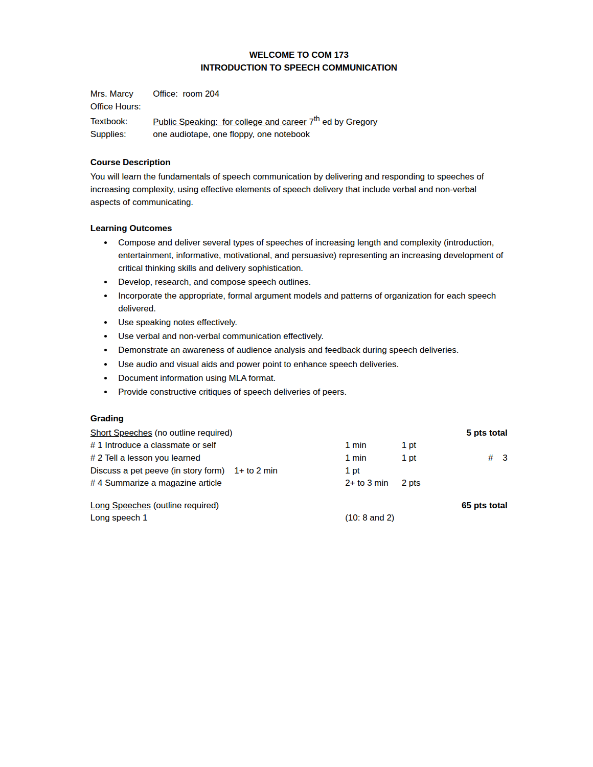WELCOME TO COM 173
INTRODUCTION TO SPEECH COMMUNICATION
Mrs. Marcy Office: room 204
Office Hours:
Textbook: Public Speaking: for college and career 7th ed by Gregory
Supplies: one audiotape, one floppy, one notebook
Course Description
You will learn the fundamentals of speech communication by delivering and responding to speeches of increasing complexity, using effective elements of speech delivery that include verbal and non-verbal aspects of communicating.
Learning Outcomes
Compose and deliver several types of speeches of increasing length and complexity (introduction, entertainment, informative, motivational, and persuasive) representing an increasing development of critical thinking skills and delivery sophistication.
Develop, research, and compose speech outlines.
Incorporate the appropriate, formal argument models and patterns of organization for each speech delivered.
Use speaking notes effectively.
Use verbal and non-verbal communication effectively.
Demonstrate an awareness of audience analysis and feedback during speech deliveries.
Use audio and visual aids and power point to enhance speech deliveries.
Document information using MLA format.
Provide constructive critiques of speech deliveries of peers.
Grading
| Short Speeches (no outline required) | 5 pts total |
| # 1 Introduce a classmate or self | 1 min | 1 pt | |
| # 2 Tell a lesson you learned | 1 min | 1 pt | # 3 |
| Discuss a pet peeve (in story form) 1+ to 2 min | 1 pt | | |
| # 4 Summarize a magazine article | 2+ to 3 min | 2 pts | |
| Long Speeches (outline required) | 65 pts total |
| Long speech 1 | (10: 8 and 2) | |